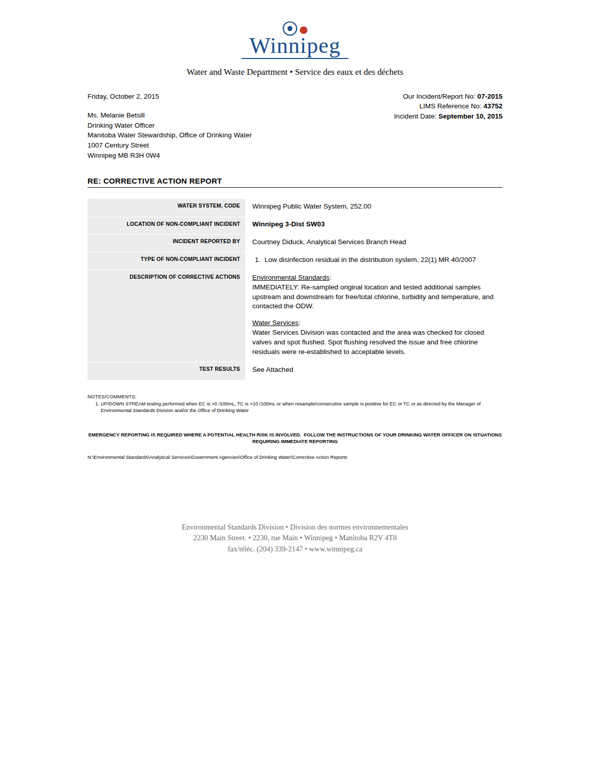⦿●
Winnipeg
Water and Waste Department • Service des eaux et des déchets
| Friday, October 2, 2015 Ms. Melanie Betsill Drinking Water Officer Manitoba Water Stewardship, Office of Drinking Water 1007 Century Street Winnipeg MB R3H 0W4 | Our Incident/Report No: 07-2015 LIMS Reference No: 43752 Incident Date: September 10, 2015 |
RE: CORRECTIVE ACTION REPORT
| WATER SYSTEM, CODE | Winnipeg Public Water System, 252.00 |
| LOCATION OF NON-COMPLIANT INCIDENT | Winnipeg 3-Dist SW03 |
| INCIDENT REPORTED BY | Courtney Diduck, Analytical Services Branch Head |
| TYPE OF NON-COMPLIANT INCIDENT | Low disinfection residual in the distribution system, 22(1) MR 40/2007 |
| DESCRIPTION OF CORRECTIVE ACTIONS | Environmental Standards : IMMEDIATELY: Re-sampled original location and tested additional samples upstream and downstream for free/total chlorine, turbidity and temperature, and contacted the ODW. Water Services : Water Services Division was contacted and the area was checked for closed valves and spot flushed. Spot flushing resolved the issue and free chlorine residuals were re-established to acceptable levels. |
| TEST RESULTS | See Attached |
NOTES/COMMENTS:
UP/DOWN STREAM testing performed when EC is >0 /100mL, TC is >10 /100mL or when resample/consecutive sample is positive for EC or TC or as directed by the Manager of Environmental Standards Division and/or the Office of Drinking Water
EMERGENCY REPORTING IS REQUIRED WHERE A POTENTIAL HEALTH RISK IS INVOLVED. FOLLOW THE INSTRUCTIONS OF YOUR DRINKING WATER OFFICER ON SITUATIONS REQUIRING IMMEDIATE REPORTING
N:\Environmental Standards\Analytical Services\Government Agencies\Office of Drinking Water\Corrective Action Reports
Environmental Standards Division • Division des normes environnementales
2230 Main Street. • 2230, rue Main • Winnipeg • Manitoba R2V 4T8
fax/téléc. (204) 339-2147 • www.winnipeg.ca